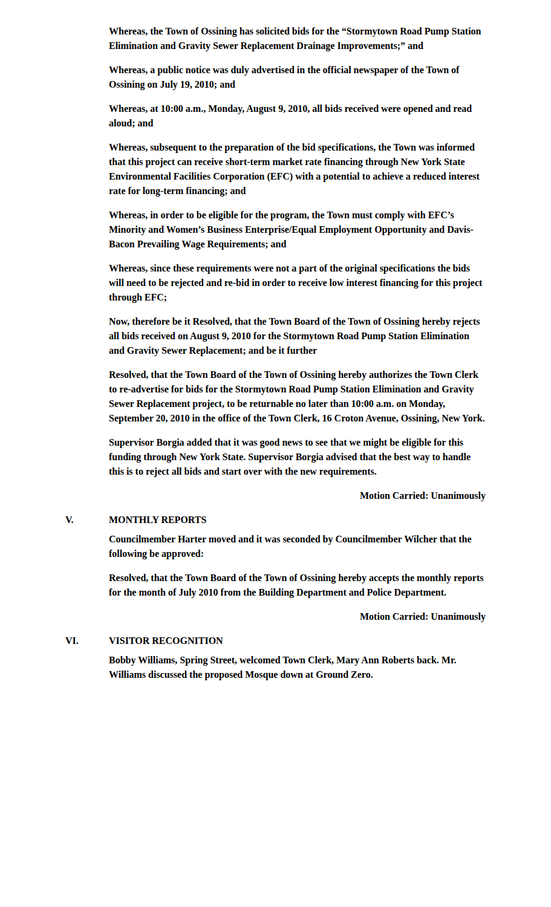Whereas, the Town of Ossining has solicited bids for the “Stormytown Road Pump Station Elimination and Gravity Sewer Replacement Drainage Improvements;” and
Whereas, a public notice was duly advertised in the official newspaper of the Town of Ossining on July 19, 2010; and
Whereas, at 10:00 a.m., Monday, August 9, 2010, all bids received were opened and read aloud; and
Whereas, subsequent to the preparation of the bid specifications, the Town was informed that this project can receive short-term market rate financing through New York State Environmental Facilities Corporation (EFC) with a potential to achieve a reduced interest rate for long-term financing; and
Whereas, in order to be eligible for the program, the Town must comply with EFC’s Minority and Women’s Business Enterprise/Equal Employment Opportunity and Davis-Bacon Prevailing Wage Requirements; and
Whereas, since these requirements were not a part of the original specifications the bids will need to be rejected and re-bid in order to receive low interest financing for this project through EFC;
Now, therefore be it Resolved, that the Town Board of the Town of Ossining hereby rejects all bids received on August 9, 2010 for the Stormytown Road Pump Station Elimination and Gravity Sewer Replacement; and be it further
Resolved, that the Town Board of the Town of Ossining hereby authorizes the Town Clerk to re-advertise for bids for the Stormytown Road Pump Station Elimination and Gravity Sewer Replacement project, to be returnable no later than 10:00 a.m. on Monday, September 20, 2010 in the office of the Town Clerk, 16 Croton Avenue, Ossining, New York.
Supervisor Borgia added that it was good news to see that we might be eligible for this funding through New York State. Supervisor Borgia advised that the best way to handle this is to reject all bids and start over with the new requirements.
Motion Carried: Unanimously
V. MONTHLY REPORTS
Councilmember Harter moved and it was seconded by Councilmember Wilcher that the following be approved:
Resolved, that the Town Board of the Town of Ossining hereby accepts the monthly reports for the month of July 2010 from the Building Department and Police Department.
Motion Carried: Unanimously
VI. VISITOR RECOGNITION
Bobby Williams, Spring Street, welcomed Town Clerk, Mary Ann Roberts back. Mr. Williams discussed the proposed Mosque down at Ground Zero.